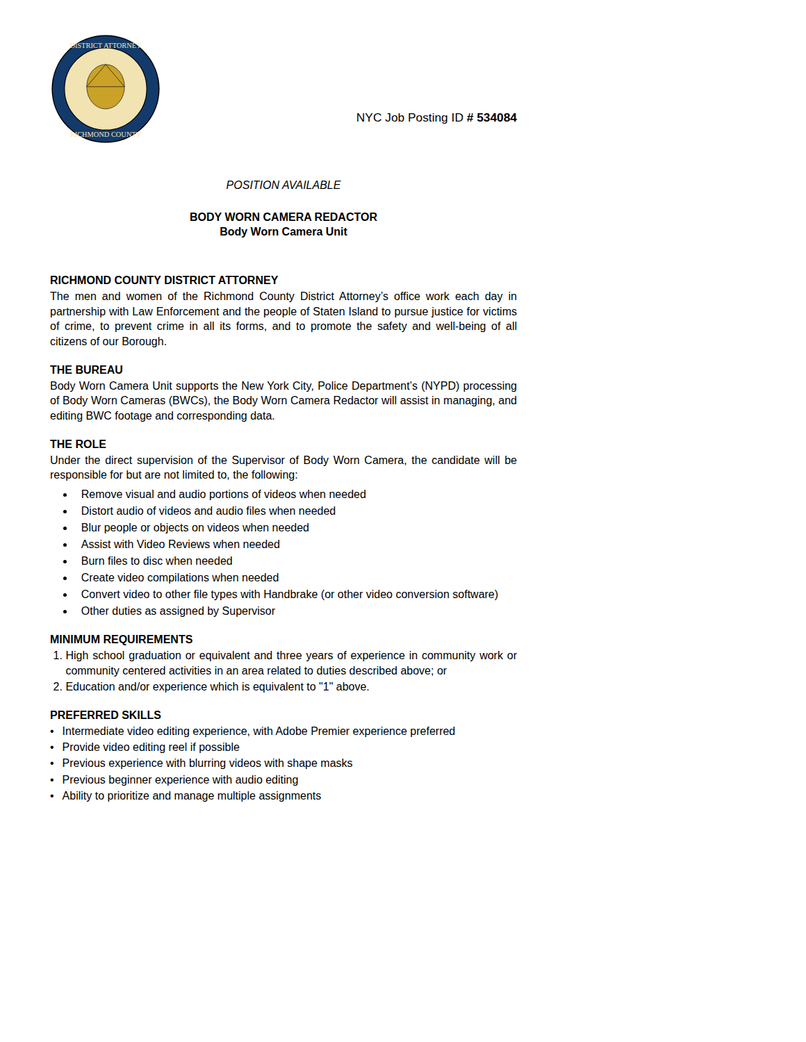NYC Job Posting ID # 534084
POSITION AVAILABLE
BODY WORN CAMERA REDACTOR Body Worn Camera Unit
Richmond County District Attorney
The men and women of the Richmond County District Attorney’s office work each day in partnership with Law Enforcement and the people of Staten Island to pursue justice for victims of crime, to prevent crime in all its forms, and to promote the safety and well-being of all citizens of our Borough.
The Bureau
Body Worn Camera Unit supports the New York City, Police Department’s (NYPD) processing of Body Worn Cameras (BWCs), the Body Worn Camera Redactor will assist in managing, and editing BWC footage and corresponding data.
The Role
Under the direct supervision of the Supervisor of Body Worn Camera, the candidate will be responsible for but are not limited to, the following:
Remove visual and audio portions of videos when needed
Distort audio of videos and audio files when needed
Blur people or objects on videos when needed
Assist with Video Reviews when needed
Burn files to disc when needed
Create video compilations when needed
Convert video to other file types with Handbrake (or other video conversion software)
Other duties as assigned by Supervisor
Minimum Requirements
High school graduation or equivalent and three years of experience in community work or community centered activities in an area related to duties described above; or
Education and/or experience which is equivalent to "1" above.
Preferred Skills
Intermediate video editing experience, with Adobe Premier experience preferred
Provide video editing reel if possible
Previous experience with blurring videos with shape masks
Previous beginner experience with audio editing
Ability to prioritize and manage multiple assignments